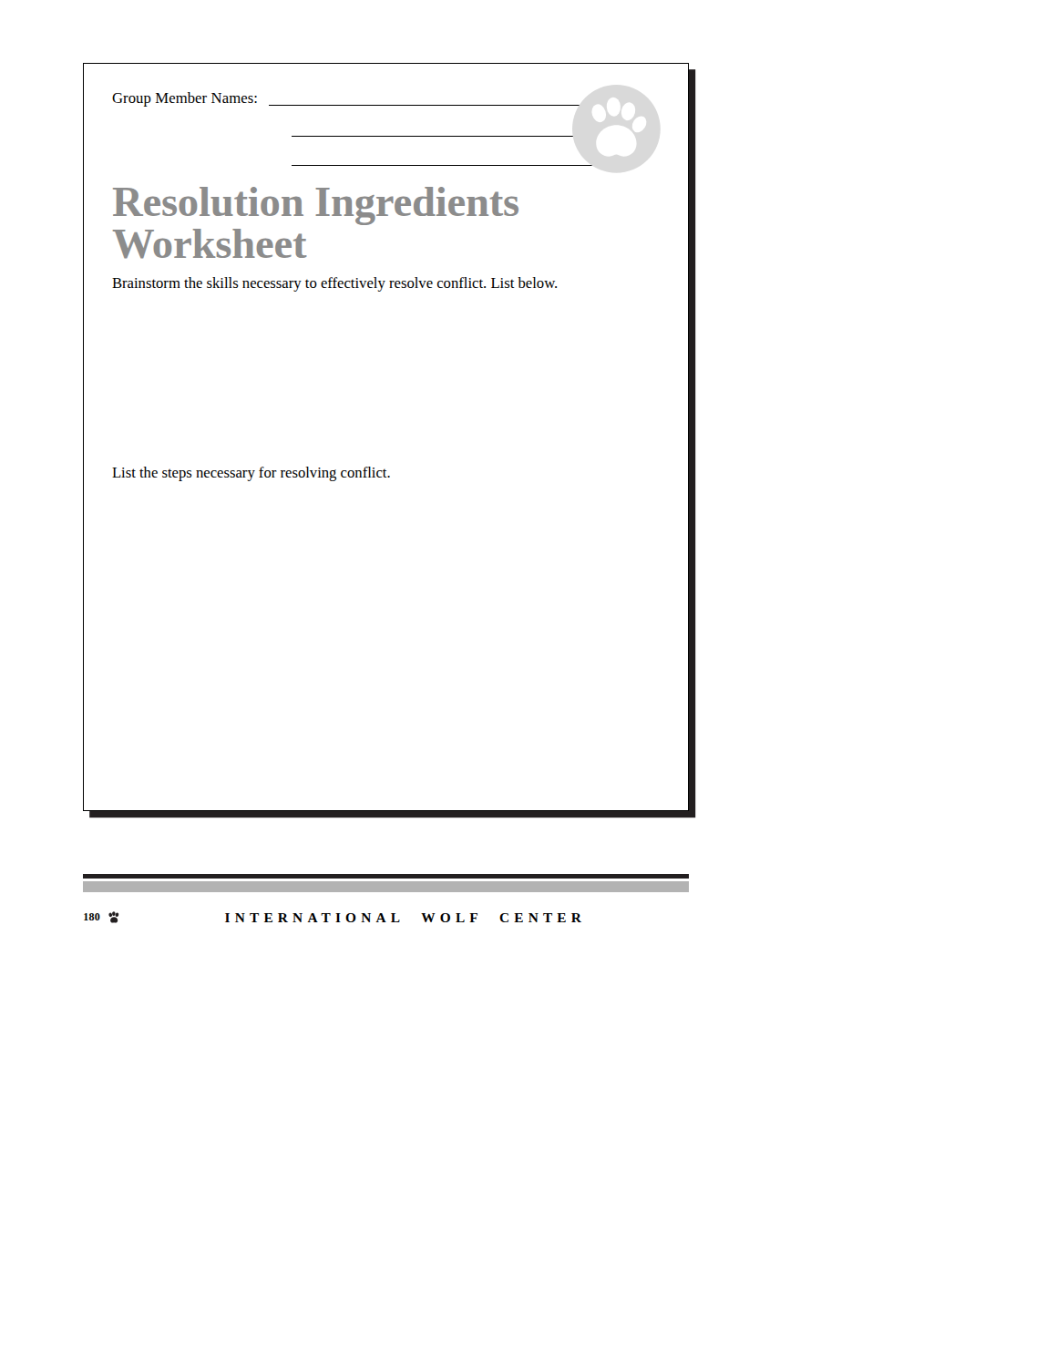Group Member Names:
Resolution Ingredients Worksheet
Brainstorm the skills necessary to effectively resolve conflict. List below.
List the steps necessary for resolving conflict.
180 INTERNATIONAL WOLF CENTER